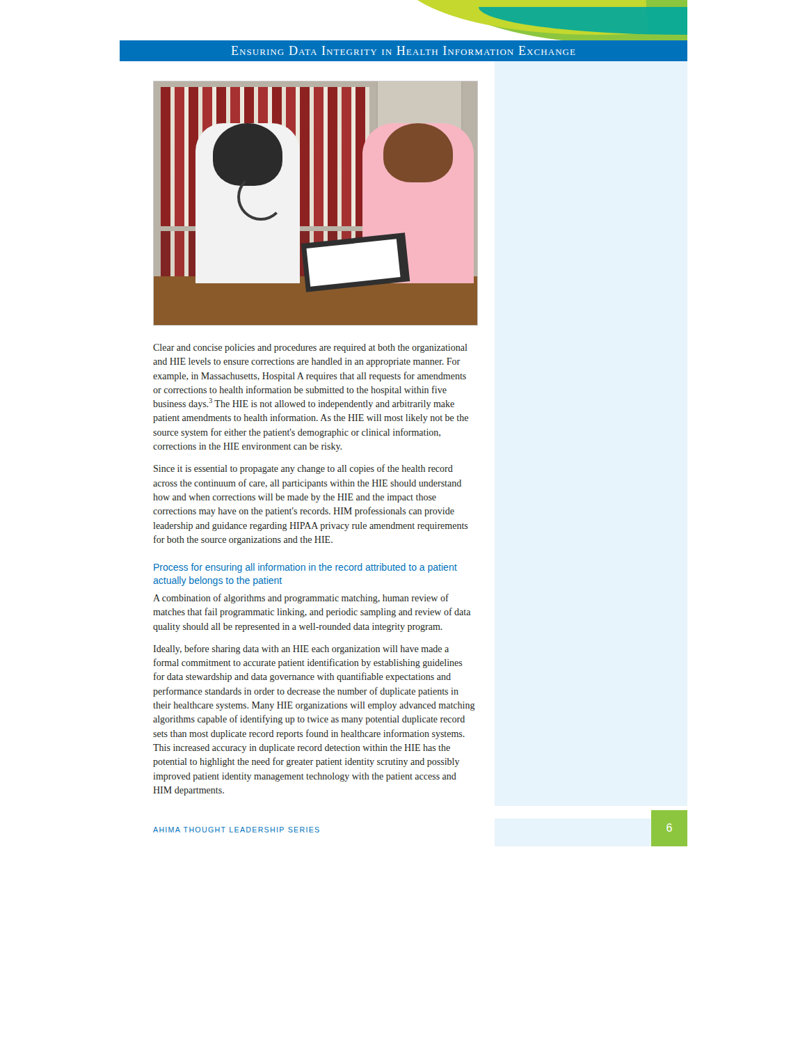Ensuring Data Integrity in Health Information Exchange
Clear and concise policies and procedures are required at both the organizational and HIE levels to ensure corrections are handled in an appropriate manner. For example, in Massachusetts, Hospital A requires that all requests for amendments or corrections to health information be submitted to the hospital within five business days.3 The HIE is not allowed to independently and arbitrarily make patient amendments to health information. As the HIE will most likely not be the source system for either the patient's demographic or clinical information, corrections in the HIE environment can be risky.
Since it is essential to propagate any change to all copies of the health record across the continuum of care, all participants within the HIE should understand how and when corrections will be made by the HIE and the impact those corrections may have on the patient's records. HIM professionals can provide leadership and guidance regarding HIPAA privacy rule amendment requirements for both the source organizations and the HIE.
Process for ensuring all information in the record attributed to a patient actually belongs to the patient
A combination of algorithms and programmatic matching, human review of matches that fail programmatic linking, and periodic sampling and review of data quality should all be represented in a well-rounded data integrity program.
Ideally, before sharing data with an HIE each organization will have made a formal commitment to accurate patient identification by establishing guidelines for data stewardship and data governance with quantifiable expectations and performance standards in order to decrease the number of duplicate patients in their healthcare systems. Many HIE organizations will employ advanced matching algorithms capable of identifying up to twice as many potential duplicate record sets than most duplicate record reports found in healthcare information systems. This increased accuracy in duplicate record detection within the HIE has the potential to highlight the need for greater patient identity scrutiny and possibly improved patient identity management technology with the patient access and HIM departments.
AHIMA Thought Leadership Series
6